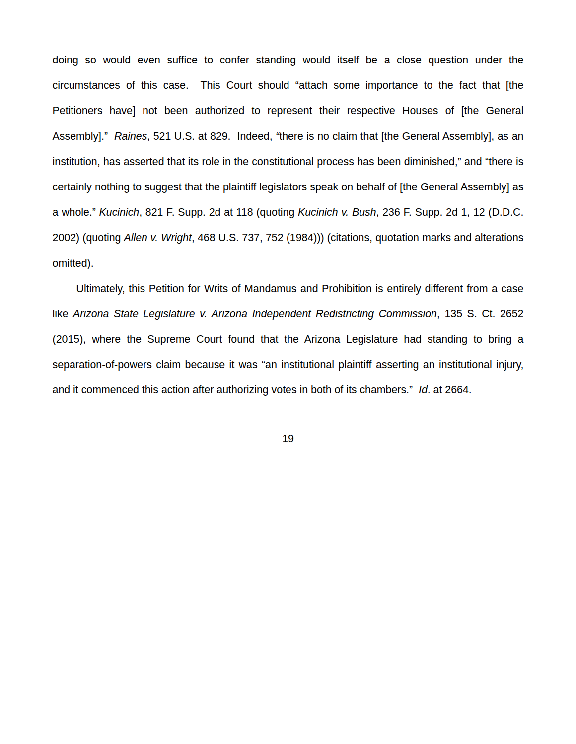doing so would even suffice to confer standing would itself be a close question under the circumstances of this case. This Court should “attach some importance to the fact that [the Petitioners have] not been authorized to represent their respective Houses of [the General Assembly].” Raines, 521 U.S. at 829. Indeed, “there is no claim that [the General Assembly], as an institution, has asserted that its role in the constitutional process has been diminished,” and “there is certainly nothing to suggest that the plaintiff legislators speak on behalf of [the General Assembly] as a whole.” Kucinich, 821 F. Supp. 2d at 118 (quoting Kucinich v. Bush, 236 F. Supp. 2d 1, 12 (D.D.C. 2002) (quoting Allen v. Wright, 468 U.S. 737, 752 (1984))) (citations, quotation marks and alterations omitted).
Ultimately, this Petition for Writs of Mandamus and Prohibition is entirely different from a case like Arizona State Legislature v. Arizona Independent Redistricting Commission, 135 S. Ct. 2652 (2015), where the Supreme Court found that the Arizona Legislature had standing to bring a separation-of-powers claim because it was “an institutional plaintiff asserting an institutional injury, and it commenced this action after authorizing votes in both of its chambers.” Id. at 2664.
19